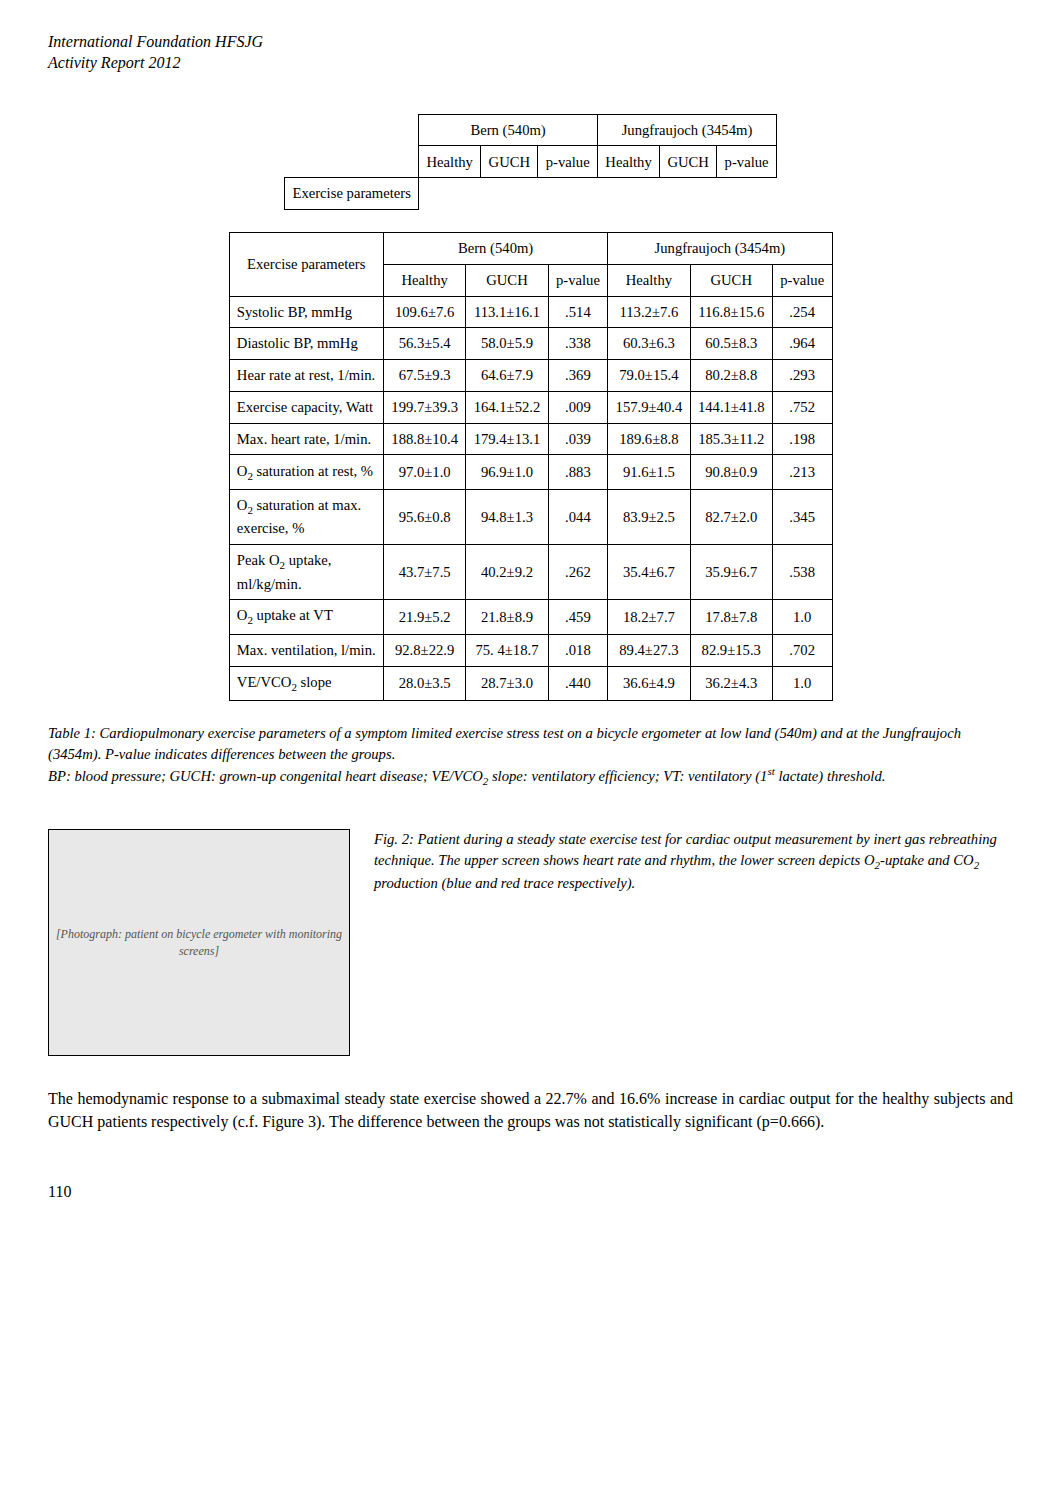International Foundation HFSJG
Activity Report 2012
| | Bern (540m) | Jungfraujoch (3454m) |
| --- | --- | --- |
| Healthy | GUCH | p-value | Healthy | GUCH | p-value |
| Exercise parameters | |
| Exercise parameters | Bern (540m) | Jungfraujoch (3454m) |
| --- | --- | --- |
| Healthy | GUCH | p-value | Healthy | GUCH | p-value |
| Systolic BP, mmHg | 109.6±7.6 | 113.1±16.1 | .514 | 113.2±7.6 | 116.8±15.6 | .254 |
| Diastolic BP, mmHg | 56.3±5.4 | 58.0±5.9 | .338 | 60.3±6.3 | 60.5±8.3 | .964 |
| Hear rate at rest, 1/min. | 67.5±9.3 | 64.6±7.9 | .369 | 79.0±15.4 | 80.2±8.8 | .293 |
| Exercise capacity, Watt | 199.7±39.3 | 164.1±52.2 | .009 | 157.9±40.4 | 144.1±41.8 | .752 |
| Max. heart rate, 1/min. | 188.8±10.4 | 179.4±13.1 | .039 | 189.6±8.8 | 185.3±11.2 | .198 |
| O 2 saturation at rest, % | 97.0±1.0 | 96.9±1.0 | .883 | 91.6±1.5 | 90.8±0.9 | .213 |
| O 2 saturation at max. exercise, % | 95.6±0.8 | 94.8±1.3 | .044 | 83.9±2.5 | 82.7±2.0 | .345 |
| Peak O 2 uptake, ml/kg/min. | 43.7±7.5 | 40.2±9.2 | .262 | 35.4±6.7 | 35.9±6.7 | .538 |
| O 2 uptake at VT | 21.9±5.2 | 21.8±8.9 | .459 | 18.2±7.7 | 17.8±7.8 | 1.0 |
| Max. ventilation, l/min. | 92.8±22.9 | 75. 4±18.7 | .018 | 89.4±27.3 | 82.9±15.3 | .702 |
| VE/VCO 2 slope | 28.0±3.5 | 28.7±3.0 | .440 | 36.6±4.9 | 36.2±4.3 | 1.0 |
Table 1: Cardiopulmonary exercise parameters of a symptom limited exercise stress test on a bicycle ergometer at low land (540m) and at the Jungfraujoch (3454m). P-value indicates differences between the groups.
BP: blood pressure; GUCH: grown-up congenital heart disease; VE/VCO2 slope: ventilatory efficiency; VT: ventilatory (1st lactate) threshold.
[Photograph: patient on bicycle ergometer with monitoring screens]
Fig. 2: Patient during a steady state exercise test for cardiac output measurement by inert gas rebreathing technique. The upper screen shows heart rate and rhythm, the lower screen depicts O2-uptake and CO2 production (blue and red trace respectively).
The hemodynamic response to a submaximal steady state exercise showed a 22.7% and 16.6% increase in cardiac output for the healthy subjects and GUCH patients respectively (c.f. Figure 3). The difference between the groups was not statistically significant (p=0.666).
110